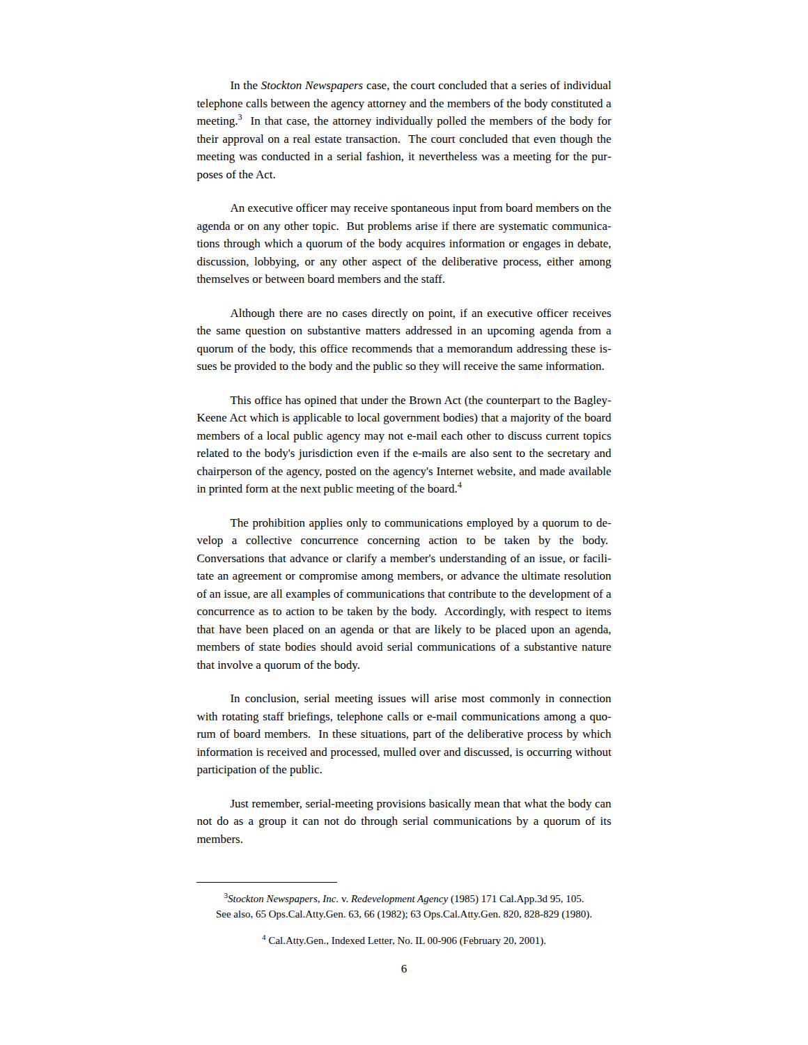In the Stockton Newspapers case, the court concluded that a series of individual telephone calls between the agency attorney and the members of the body constituted a meeting.3 In that case, the attorney individually polled the members of the body for their approval on a real estate transaction. The court concluded that even though the meeting was conducted in a serial fashion, it nevertheless was a meeting for the purposes of the Act.
An executive officer may receive spontaneous input from board members on the agenda or on any other topic. But problems arise if there are systematic communications through which a quorum of the body acquires information or engages in debate, discussion, lobbying, or any other aspect of the deliberative process, either among themselves or between board members and the staff.
Although there are no cases directly on point, if an executive officer receives the same question on substantive matters addressed in an upcoming agenda from a quorum of the body, this office recommends that a memorandum addressing these issues be provided to the body and the public so they will receive the same information.
This office has opined that under the Brown Act (the counterpart to the Bagley-Keene Act which is applicable to local government bodies) that a majority of the board members of a local public agency may not e-mail each other to discuss current topics related to the body's jurisdiction even if the e-mails are also sent to the secretary and chairperson of the agency, posted on the agency's Internet website, and made available in printed form at the next public meeting of the board.4
The prohibition applies only to communications employed by a quorum to develop a collective concurrence concerning action to be taken by the body. Conversations that advance or clarify a member's understanding of an issue, or facilitate an agreement or compromise among members, or advance the ultimate resolution of an issue, are all examples of communications that contribute to the development of a concurrence as to action to be taken by the body. Accordingly, with respect to items that have been placed on an agenda or that are likely to be placed upon an agenda, members of state bodies should avoid serial communications of a substantive nature that involve a quorum of the body.
In conclusion, serial meeting issues will arise most commonly in connection with rotating staff briefings, telephone calls or e-mail communications among a quorum of board members. In these situations, part of the deliberative process by which information is received and processed, mulled over and discussed, is occurring without participation of the public.
Just remember, serial-meeting provisions basically mean that what the body can not do as a group it can not do through serial communications by a quorum of its members.
3Stockton Newspapers, Inc. v. Redevelopment Agency (1985) 171 Cal.App.3d 95, 105.
See also, 65 Ops.Cal.Atty.Gen. 63, 66 (1982); 63 Ops.Cal.Atty.Gen. 820, 828-829 (1980).
4 Cal.Atty.Gen., Indexed Letter, No. IL 00-906 (February 20, 2001).
6